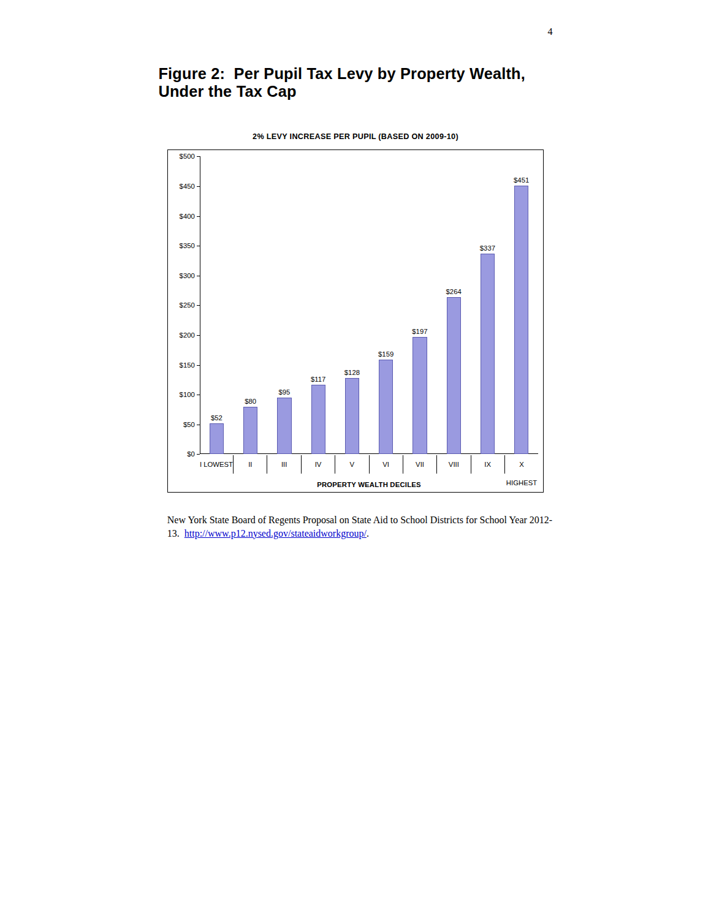4
Figure 2: Per Pupil Tax Levy by Property Wealth, Under the Tax Cap
2% LEVY INCREASE PER PUPIL (BASED ON 2009-10)
$500
$450
$400
$350
$300
$250
$200
$150
$100
$50
$0
$52
$80
$95
$117
$128
$159
$197
$264
$337
$451
I LOWEST
II
III
IV
V
VI
VII
VIII
IX
X HIGHEST
PROPERTY WEALTH DECILES
New York State Board of Regents Proposal on State Aid to School Districts for School Year 2012-13. http://www.p12.nysed.gov/stateaidworkgroup/.